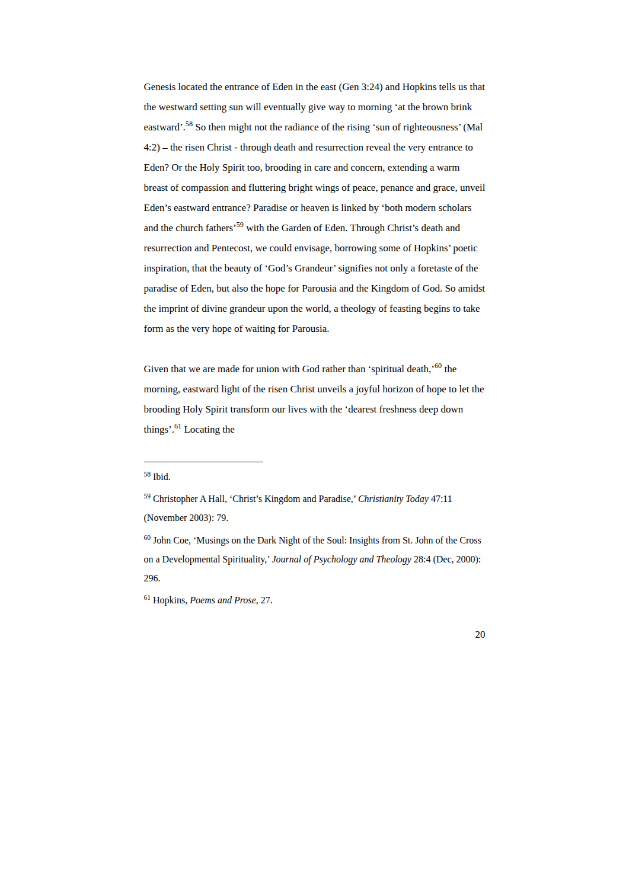Genesis located the entrance of Eden in the east (Gen 3:24) and Hopkins tells us that the westward setting sun will eventually give way to morning ‘at the brown brink eastward’.58 So then might not the radiance of the rising ‘sun of righteousness’ (Mal 4:2) – the risen Christ - through death and resurrection reveal the very entrance to Eden? Or the Holy Spirit too, brooding in care and concern, extending a warm breast of compassion and fluttering bright wings of peace, penance and grace, unveil Eden’s eastward entrance? Paradise or heaven is linked by ‘both modern scholars and the church fathers’59 with the Garden of Eden. Through Christ’s death and resurrection and Pentecost, we could envisage, borrowing some of Hopkins’ poetic inspiration, that the beauty of ‘God’s Grandeur’ signifies not only a foretaste of the paradise of Eden, but also the hope for Parousia and the Kingdom of God. So amidst the imprint of divine grandeur upon the world, a theology of feasting begins to take form as the very hope of waiting for Parousia.
Given that we are made for union with God rather than ‘spiritual death,’60 the morning, eastward light of the risen Christ unveils a joyful horizon of hope to let the brooding Holy Spirit transform our lives with the ‘dearest freshness deep down things’.61 Locating the
58 Ibid.
59 Christopher A Hall, ‘Christ’s Kingdom and Paradise,’ Christianity Today 47:11 (November 2003): 79.
60 John Coe, ‘Musings on the Dark Night of the Soul: Insights from St. John of the Cross on a Developmental Spirituality,’ Journal of Psychology and Theology 28:4 (Dec, 2000): 296.
61 Hopkins, Poems and Prose, 27.
20